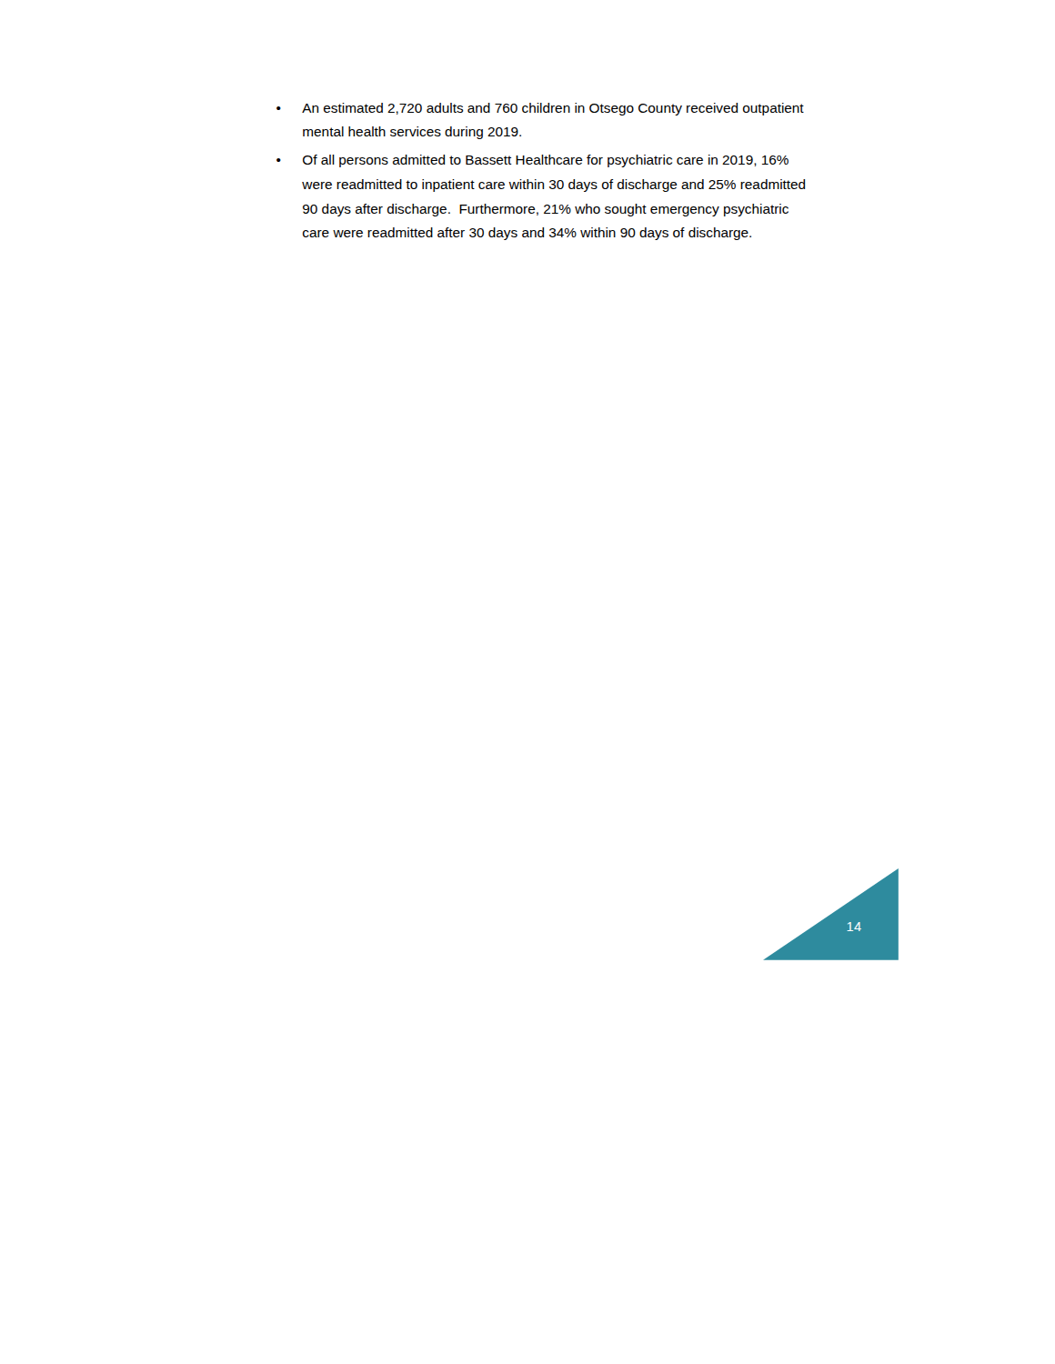An estimated 2,720 adults and 760 children in Otsego County received outpatient mental health services during 2019.
Of all persons admitted to Bassett Healthcare for psychiatric care in 2019, 16% were readmitted to inpatient care within 30 days of discharge and 25% readmitted 90 days after discharge. Furthermore, 21% who sought emergency psychiatric care were readmitted after 30 days and 34% within 90 days of discharge.
14